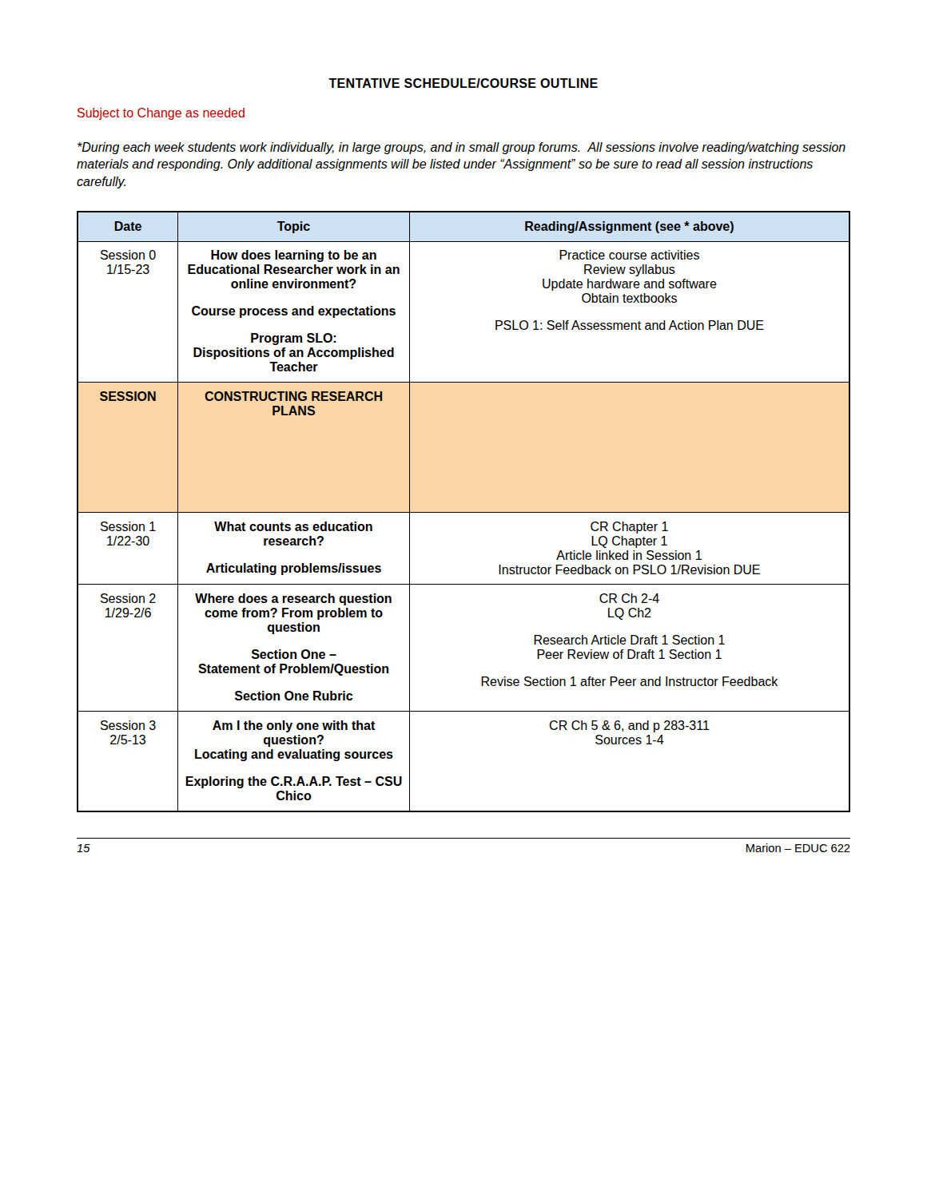TENTATIVE SCHEDULE/COURSE OUTLINE
Subject to Change as needed
*During each week students work individually, in large groups, and in small group forums. All sessions involve reading/watching session materials and responding. Only additional assignments will be listed under “Assignment” so be sure to read all session instructions carefully.
| Date | Topic | Reading/Assignment (see * above) |
| --- | --- | --- |
| Session 0 1/15-23 | How does learning to be an Educational Researcher work in an online environment? Course process and expectations Program SLO: Dispositions of an Accomplished Teacher | Practice course activities Review syllabus Update hardware and software Obtain textbooks PSLO 1: Self Assessment and Action Plan DUE |
| SESSION | CONSTRUCTING RESEARCH PLANS | |
| Session 1 1/22-30 | What counts as education research? Articulating problems/issues | CR Chapter 1 LQ Chapter 1 Article linked in Session 1 Instructor Feedback on PSLO 1/Revision DUE |
| Session 2 1/29-2/6 | Where does a research question come from? From problem to question Section One – Statement of Problem/Question Section One Rubric | CR Ch 2-4 LQ Ch2 Research Article Draft 1 Section 1 Peer Review of Draft 1 Section 1 Revise Section 1 after Peer and Instructor Feedback |
| Session 3 2/5-13 | Am I the only one with that question? Locating and evaluating sources Exploring the C.R.A.A.P. Test – CSU Chico | CR Ch 5 & 6, and p 283-311 Sources 1-4 |
15 Marion – EDUC 622